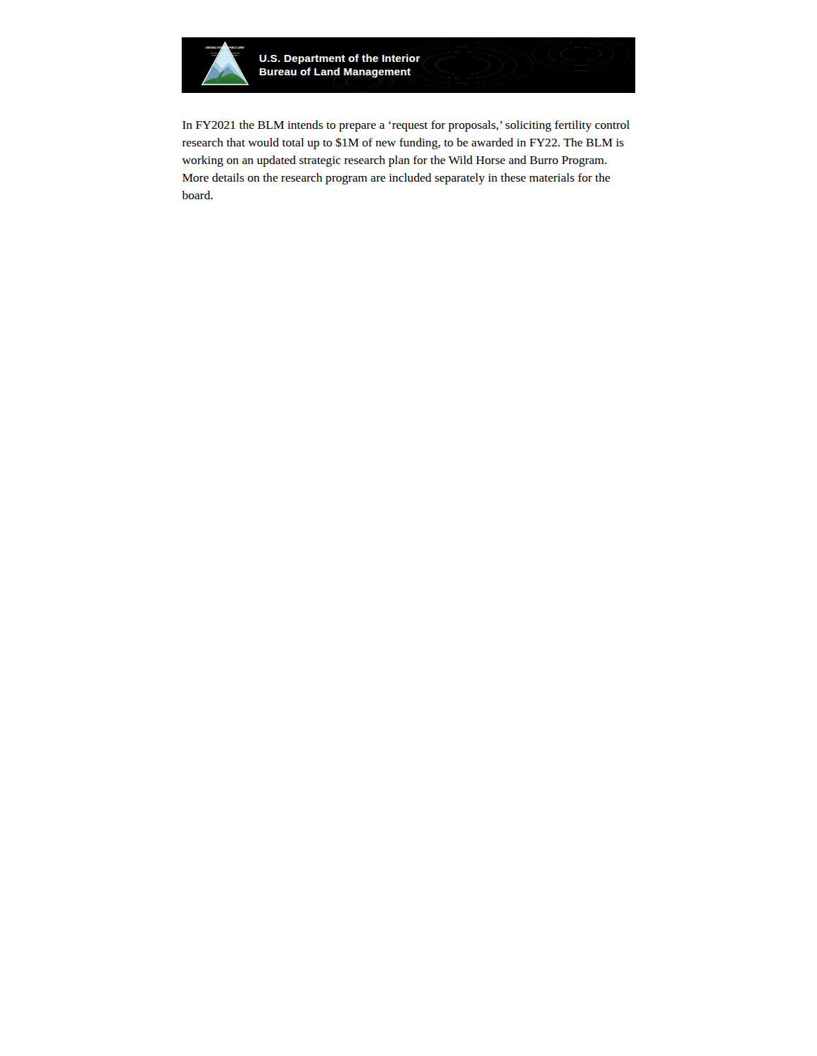NATIONAL SYSTEM OF PUBLIC LANDS U.S. DEPARTMENT OF THE INTERIOR BUREAU OF LAND MANAGEMENT
U.S. Department of the Interior
Bureau of Land Management
In FY2021 the BLM intends to prepare a ‘request for proposals,’ soliciting fertility control research that would total up to $1M of new funding, to be awarded in FY22. The BLM is working on an updated strategic research plan for the Wild Horse and Burro Program. More details on the research program are included separately in these materials for the board.